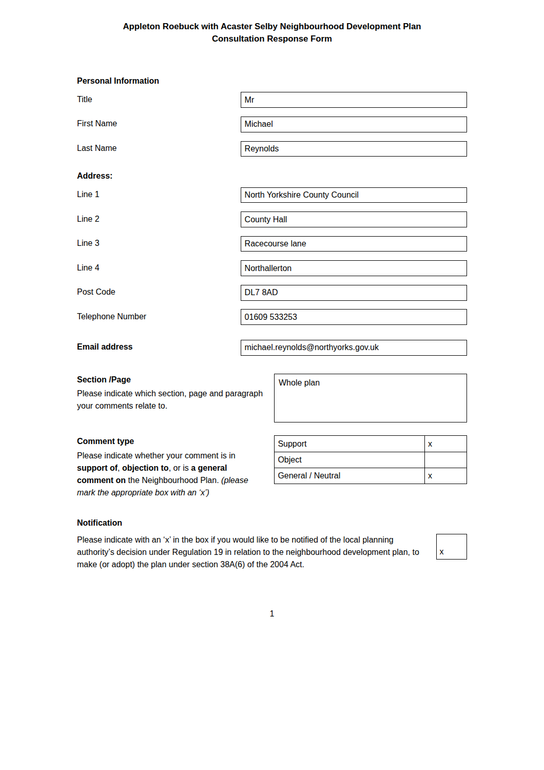Appleton Roebuck with Acaster Selby Neighbourhood Development Plan
Consultation Response Form
Personal Information
Title
Mr
First Name
Michael
Last Name
Reynolds
Address:
Line 1
North Yorkshire County Council
Line 2
County Hall
Line 3
Racecourse lane
Line 4
Northallerton
Post Code
DL7 8AD
Telephone Number
01609 533253
Email address
michael.reynolds@northyorks.gov.uk
Section /Page
Please indicate which section, page and paragraph your comments relate to.
Whole plan
Comment type
Please indicate whether your comment is in support of, objection to, or is a general comment on the Neighbourhood Plan. (please mark the appropriate box with an ‘x’)
| Support | x |
| Object | |
| General / Neutral | x |
Notification
Please indicate with an ‘x’ in the box if you would like to be notified of the local planning authority’s decision under Regulation 19 in relation to the neighbourhood development plan, to make (or adopt) the plan under section 38A(6) of the 2004 Act.
x
1